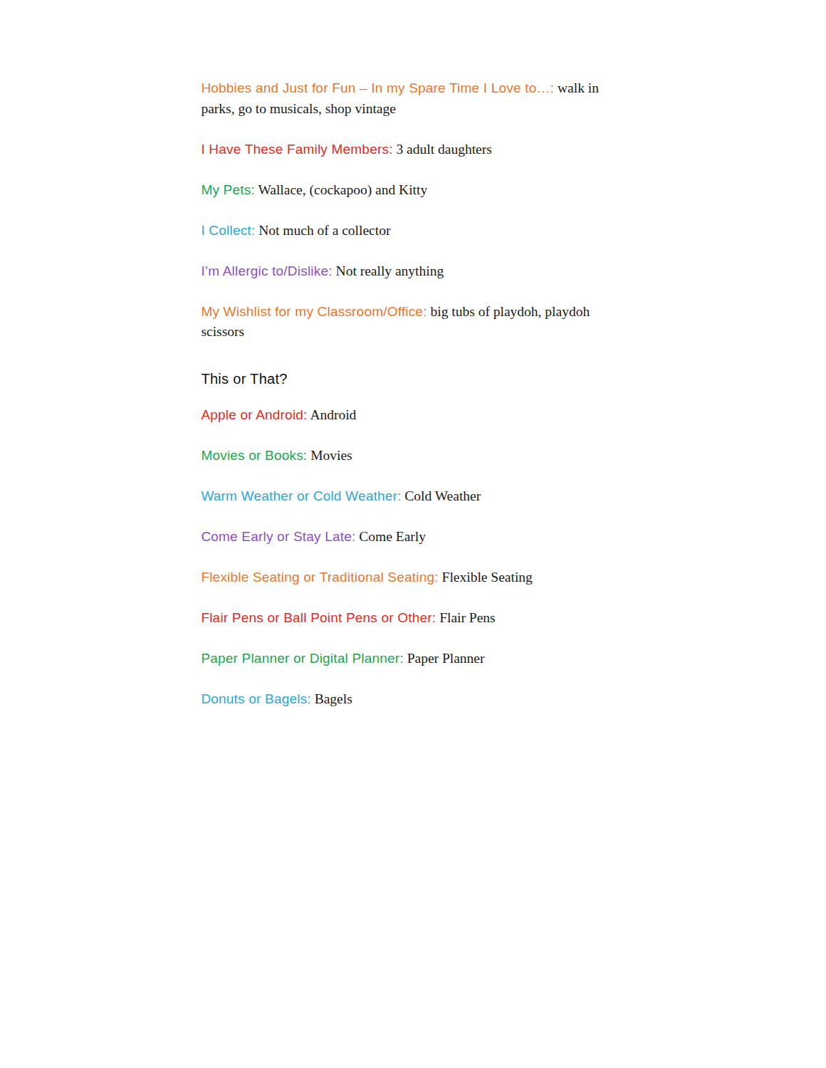Hobbies and Just for Fun – In my Spare Time I Love to…: walk in parks, go to musicals, shop vintage
I Have These Family Members: 3 adult daughters
My Pets: Wallace, (cockapoo) and Kitty
I Collect: Not much of a collector
I’m Allergic to/Dislike: Not really anything
My Wishlist for my Classroom/Office: big tubs of playdoh, playdoh scissors
This or That?
Apple or Android: Android
Movies or Books: Movies
Warm Weather or Cold Weather: Cold Weather
Come Early or Stay Late: Come Early
Flexible Seating or Traditional Seating: Flexible Seating
Flair Pens or Ball Point Pens or Other: Flair Pens
Paper Planner or Digital Planner: Paper Planner
Donuts or Bagels: Bagels